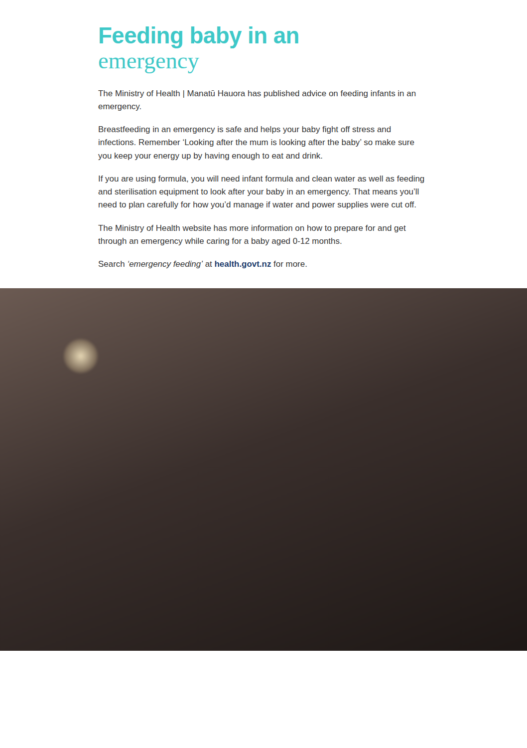Feeding baby in an emergency
The Ministry of Health | Manatū Hauora has published advice on feeding infants in an emergency.
Breastfeeding in an emergency is safe and helps your baby fight off stress and infections. Remember ‘Looking after the mum is looking after the baby’ so make sure you keep your energy up by having enough to eat and drink.
If you are using formula, you will need infant formula and clean water as well as feeding and sterilisation equipment to look after your baby in an emergency. That means you’ll need to plan carefully for how you’d manage if water and power supplies were cut off.
The Ministry of Health website has more information on how to prepare for and get through an emergency while caring for a baby aged 0-12 months.
Search ‘emergency feeding’ at health.govt.nz for more.